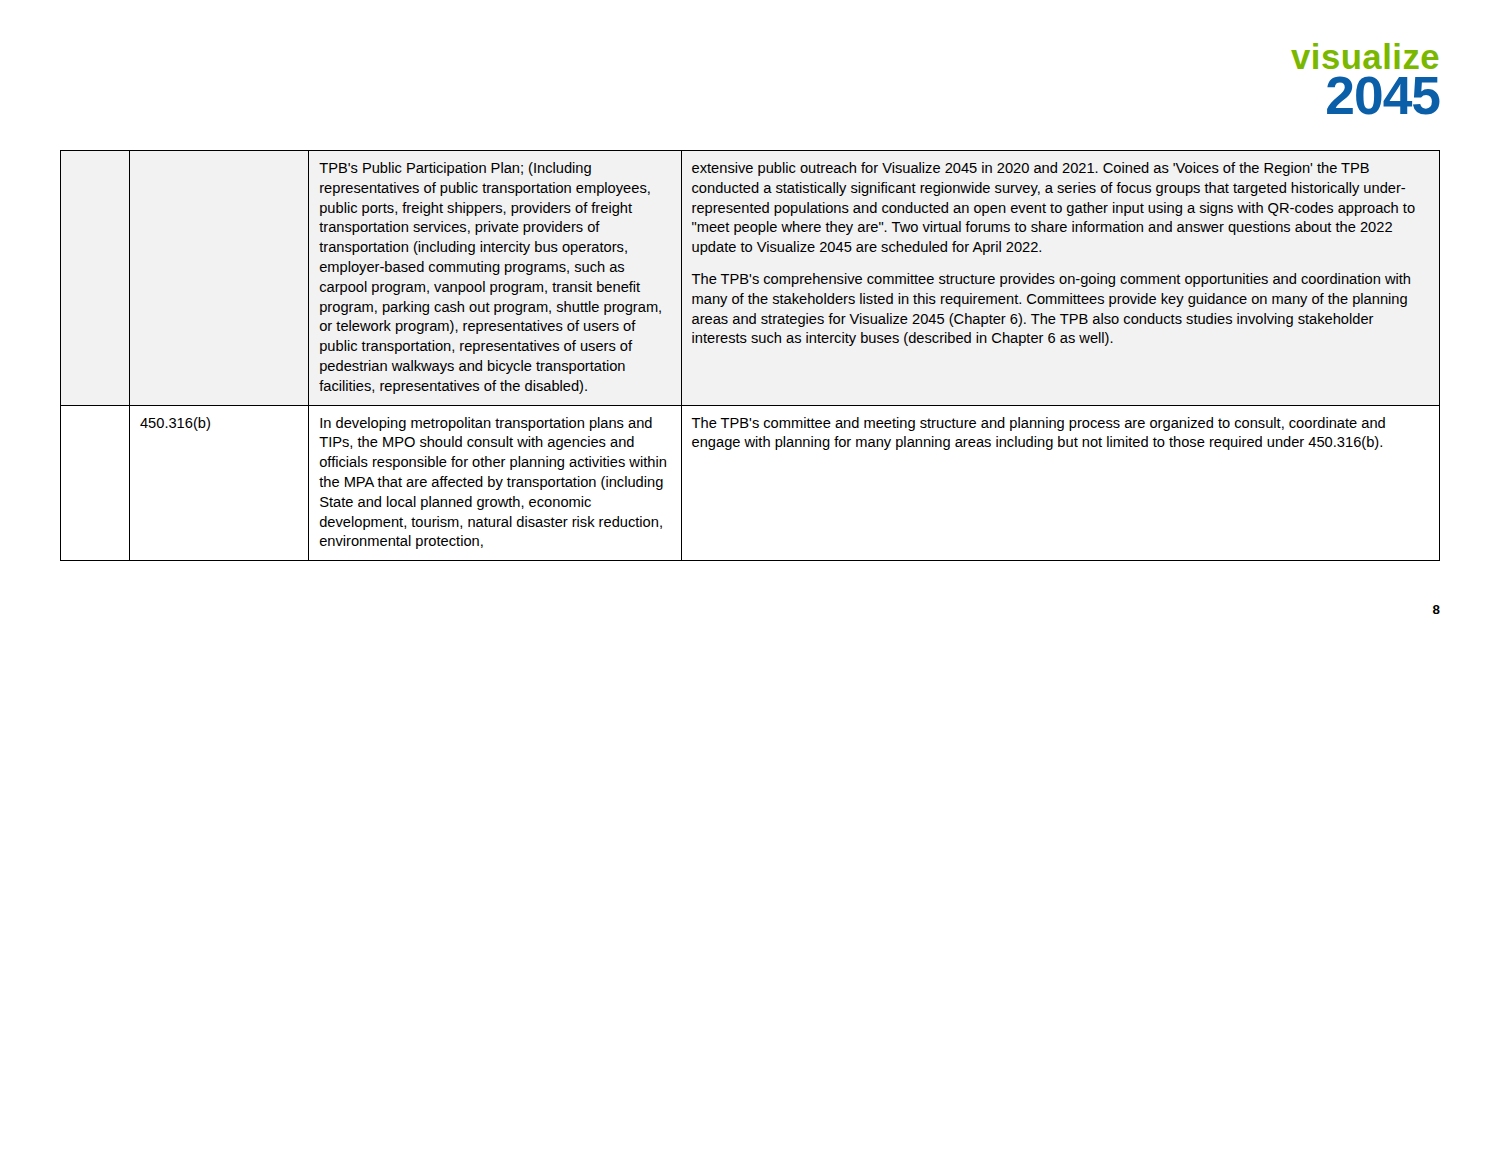visualize 2045
| | | TPB's Public Participation Plan; (Including representatives of public transportation employees, public ports, freight shippers, providers of freight transportation services, private providers of transportation (including intercity bus operators, employer-based commuting programs, such as carpool program, vanpool program, transit benefit program, parking cash out program, shuttle program, or telework program), representatives of users of public transportation, representatives of users of pedestrian walkways and bicycle transportation facilities, representatives of the disabled). | extensive public outreach for Visualize 2045 in 2020 and 2021. Coined as 'Voices of the Region' the TPB conducted a statistically significant regionwide survey, a series of focus groups that targeted historically under-represented populations and conducted an open event to gather input using a signs with QR-codes approach to "meet people where they are". Two virtual forums to share information and answer questions about the 2022 update to Visualize 2045 are scheduled for April 2022. The TPB's comprehensive committee structure provides on-going comment opportunities and coordination with many of the stakeholders listed in this requirement. Committees provide key guidance on many of the planning areas and strategies for Visualize 2045 (Chapter 6). The TPB also conducts studies involving stakeholder interests such as intercity buses (described in Chapter 6 as well). |
| | 450.316(b) | In developing metropolitan transportation plans and TIPs, the MPO should consult with agencies and officials responsible for other planning activities within the MPA that are affected by transportation (including State and local planned growth, economic development, tourism, natural disaster risk reduction, environmental protection, | The TPB's committee and meeting structure and planning process are organized to consult, coordinate and engage with planning for many planning areas including but not limited to those required under 450.316(b). |
8